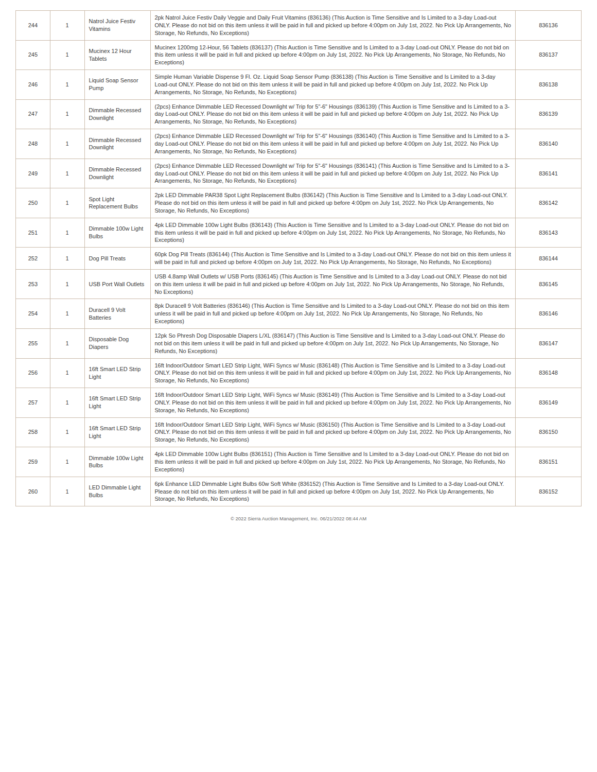| 244 | 1 | Natrol Juice Festiv Vitamins | 2pk Natrol Juice Festiv Daily Veggie and Daily Fruit Vitamins (836136) (This Auction is Time Sensitive and Is Limited to a 3-day Load-out ONLY. Please do not bid on this item unless it will be paid in full and picked up before 4:00pm on July 1st, 2022. No Pick Up Arrangements, No Storage, No Refunds, No Exceptions) | 836136 |
| 245 | 1 | Mucinex 12 Hour Tablets | Mucinex 1200mg 12-Hour, 56 Tablets (836137) (This Auction is Time Sensitive and Is Limited to a 3-day Load-out ONLY. Please do not bid on this item unless it will be paid in full and picked up before 4:00pm on July 1st, 2022. No Pick Up Arrangements, No Storage, No Refunds, No Exceptions) | 836137 |
| 246 | 1 | Liquid Soap Sensor Pump | Simple Human Variable Dispense 9 Fl. Oz. Liquid Soap Sensor Pump (836138) (This Auction is Time Sensitive and Is Limited to a 3-day Load-out ONLY. Please do not bid on this item unless it will be paid in full and picked up before 4:00pm on July 1st, 2022. No Pick Up Arrangements, No Storage, No Refunds, No Exceptions) | 836138 |
| 247 | 1 | Dimmable Recessed Downlight | (2pcs) Enhance Dimmable LED Recessed Downlight w/ Trip for 5"-6" Housings (836139) (This Auction is Time Sensitive and Is Limited to a 3-day Load-out ONLY. Please do not bid on this item unless it will be paid in full and picked up before 4:00pm on July 1st, 2022. No Pick Up Arrangements, No Storage, No Refunds, No Exceptions) | 836139 |
| 248 | 1 | Dimmable Recessed Downlight | (2pcs) Enhance Dimmable LED Recessed Downlight w/ Trip for 5"-6" Housings (836140) (This Auction is Time Sensitive and Is Limited to a 3-day Load-out ONLY. Please do not bid on this item unless it will be paid in full and picked up before 4:00pm on July 1st, 2022. No Pick Up Arrangements, No Storage, No Refunds, No Exceptions) | 836140 |
| 249 | 1 | Dimmable Recessed Downlight | (2pcs) Enhance Dimmable LED Recessed Downlight w/ Trip for 5"-6" Housings (836141) (This Auction is Time Sensitive and Is Limited to a 3-day Load-out ONLY. Please do not bid on this item unless it will be paid in full and picked up before 4:00pm on July 1st, 2022. No Pick Up Arrangements, No Storage, No Refunds, No Exceptions) | 836141 |
| 250 | 1 | Spot Light Replacement Bulbs | 2pk LED Dimmable PAR38 Spot Light Replacement Bulbs (836142) (This Auction is Time Sensitive and Is Limited to a 3-day Load-out ONLY. Please do not bid on this item unless it will be paid in full and picked up before 4:00pm on July 1st, 2022. No Pick Up Arrangements, No Storage, No Refunds, No Exceptions) | 836142 |
| 251 | 1 | Dimmable 100w Light Bulbs | 4pk LED Dimmable 100w Light Bulbs (836143) (This Auction is Time Sensitive and Is Limited to a 3-day Load-out ONLY. Please do not bid on this item unless it will be paid in full and picked up before 4:00pm on July 1st, 2022. No Pick Up Arrangements, No Storage, No Refunds, No Exceptions) | 836143 |
| 252 | 1 | Dog Pill Treats | 60pk Dog Pill Treats (836144) (This Auction is Time Sensitive and Is Limited to a 3-day Load-out ONLY. Please do not bid on this item unless it will be paid in full and picked up before 4:00pm on July 1st, 2022. No Pick Up Arrangements, No Storage, No Refunds, No Exceptions) | 836144 |
| 253 | 1 | USB Port Wall Outlets | USB 4.8amp Wall Outlets w/ USB Ports (836145) (This Auction is Time Sensitive and Is Limited to a 3-day Load-out ONLY. Please do not bid on this item unless it will be paid in full and picked up before 4:00pm on July 1st, 2022. No Pick Up Arrangements, No Storage, No Refunds, No Exceptions) | 836145 |
| 254 | 1 | Duracell 9 Volt Batteries | 8pk Duracell 9 Volt Batteries (836146) (This Auction is Time Sensitive and Is Limited to a 3-day Load-out ONLY. Please do not bid on this item unless it will be paid in full and picked up before 4:00pm on July 1st, 2022. No Pick Up Arrangements, No Storage, No Refunds, No Exceptions) | 836146 |
| 255 | 1 | Disposable Dog Diapers | 12pk So Phresh Dog Disposable Diapers L/XL (836147) (This Auction is Time Sensitive and Is Limited to a 3-day Load-out ONLY. Please do not bid on this item unless it will be paid in full and picked up before 4:00pm on July 1st, 2022. No Pick Up Arrangements, No Storage, No Refunds, No Exceptions) | 836147 |
| 256 | 1 | 16ft Smart LED Strip Light | 16ft Indoor/Outdoor Smart LED Strip Light, WiFi Syncs w/ Music (836148) (This Auction is Time Sensitive and Is Limited to a 3-day Load-out ONLY. Please do not bid on this item unless it will be paid in full and picked up before 4:00pm on July 1st, 2022. No Pick Up Arrangements, No Storage, No Refunds, No Exceptions) | 836148 |
| 257 | 1 | 16ft Smart LED Strip Light | 16ft Indoor/Outdoor Smart LED Strip Light, WiFi Syncs w/ Music (836149) (This Auction is Time Sensitive and Is Limited to a 3-day Load-out ONLY. Please do not bid on this item unless it will be paid in full and picked up before 4:00pm on July 1st, 2022. No Pick Up Arrangements, No Storage, No Refunds, No Exceptions) | 836149 |
| 258 | 1 | 16ft Smart LED Strip Light | 16ft Indoor/Outdoor Smart LED Strip Light, WiFi Syncs w/ Music (836150) (This Auction is Time Sensitive and Is Limited to a 3-day Load-out ONLY. Please do not bid on this item unless it will be paid in full and picked up before 4:00pm on July 1st, 2022. No Pick Up Arrangements, No Storage, No Refunds, No Exceptions) | 836150 |
| 259 | 1 | Dimmable 100w Light Bulbs | 4pk LED Dimmable 100w Light Bulbs (836151) (This Auction is Time Sensitive and Is Limited to a 3-day Load-out ONLY. Please do not bid on this item unless it will be paid in full and picked up before 4:00pm on July 1st, 2022. No Pick Up Arrangements, No Storage, No Refunds, No Exceptions) | 836151 |
| 260 | 1 | LED Dimmable Light Bulbs | 6pk Enhance LED Dimmable Light Bulbs 60w Soft White (836152) (This Auction is Time Sensitive and Is Limited to a 3-day Load-out ONLY. Please do not bid on this item unless it will be paid in full and picked up before 4:00pm on July 1st, 2022. No Pick Up Arrangements, No Storage, No Refunds, No Exceptions) | 836152 |
© 2022 Sierra Auction Management, Inc. 06/21/2022 08:44 AM